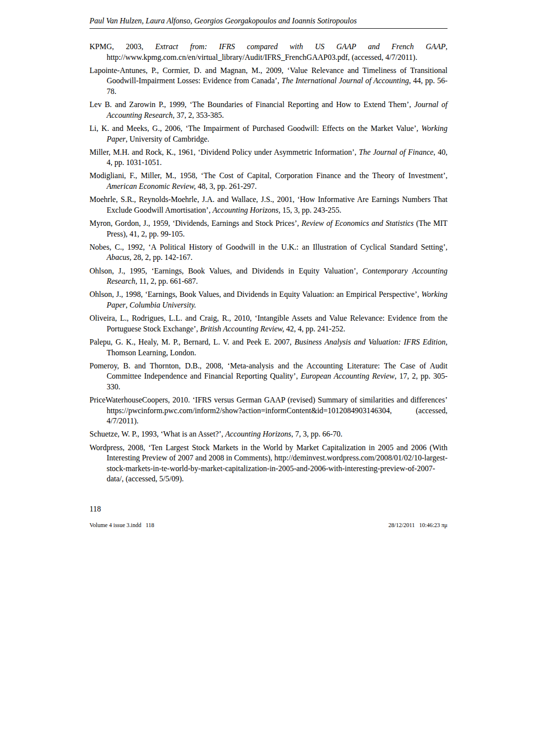Paul Van Hulzen, Laura Alfonso, Georgios Georgakopoulos and Ioannis Sotiropoulos
KPMG, 2003, Extract from: IFRS compared with US GAAP and French GAAP, http://www.kpmg.com.cn/en/virtual_library/Audit/IFRS_FrenchGAAP03.pdf, (accessed, 4/7/2011).
Lapointe-Antunes, P., Cormier, D. and Magnan, M., 2009, ‘Value Relevance and Timeliness of Transitional Goodwill-Impairment Losses: Evidence from Canada’, The International Journal of Accounting, 44, pp. 56-78.
Lev B. and Zarowin P., 1999, ‘The Boundaries of Financial Reporting and How to Extend Them’, Journal of Accounting Research, 37, 2, 353-385.
Li, K. and Meeks, G., 2006, ‘The Impairment of Purchased Goodwill: Effects on the Market Value’, Working Paper, University of Cambridge.
Miller, M.H. and Rock, K., 1961, ‘Dividend Policy under Asymmetric Information’, The Journal of Finance, 40, 4, pp. 1031-1051.
Modigliani, F., Miller, M., 1958, ‘The Cost of Capital, Corporation Finance and the Theory of Investment’, American Economic Review, 48, 3, pp. 261-297.
Moehrle, S.R., Reynolds-Moehrle, J.A. and Wallace, J.S., 2001, ‘How Informative Are Earnings Numbers That Exclude Goodwill Amortisation’, Accounting Horizons, 15, 3, pp. 243-255.
Myron, Gordon, J., 1959, ‘Dividends, Earnings and Stock Prices’, Review of Economics and Statistics (The MIT Press), 41, 2, pp. 99-105.
Nobes, C., 1992, ‘A Political History of Goodwill in the U.K.: an Illustration of Cyclical Standard Setting’, Abacus, 28, 2, pp. 142-167.
Ohlson, J., 1995, ‘Earnings, Book Values, and Dividends in Equity Valuation’, Contemporary Accounting Research, 11, 2, pp. 661-687.
Ohlson, J., 1998, ‘Earnings, Book Values, and Dividends in Equity Valuation: an Empirical Perspective’, Working Paper, Columbia University.
Oliveira, L., Rodrigues, L.L. and Craig, R., 2010, ‘Intangible Assets and Value Relevance: Evidence from the Portuguese Stock Exchange’, British Accounting Review, 42, 4, pp. 241-252.
Palepu, G. K., Healy, M. P., Bernard, L. V. and Peek E. 2007, Business Analysis and Valuation: IFRS Edition, Thomson Learning, London.
Pomeroy, B. and Thornton, D.B., 2008, ‘Meta-analysis and the Accounting Literature: The Case of Audit Committee Independence and Financial Reporting Quality’, European Accounting Review, 17, 2, pp. 305-330.
PriceWaterhouseCoopers, 2010. ‘IFRS versus German GAAP (revised) Summary of similarities and differences’ https://pwcinform.pwc.com/inform2/show?action=informContent&id=1012084903146304, (accessed, 4/7/2011).
Schuetze, W. P., 1993, ‘What is an Asset?’, Accounting Horizons, 7, 3, pp. 66-70.
Wordpress, 2008, ‘Ten Largest Stock Markets in the World by Market Capitalization in 2005 and 2006 (With Interesting Preview of 2007 and 2008 in Comments), http://deminvest.wordpress.com/2008/01/02/10-largest-stock-markets-in-te-world-by-market-capitalization-in-2005-and-2006-with-interesting-preview-of-2007-data/, (accessed, 5/5/09).
118
Volume 4 issue 3.indd 118 28/12/2011 10:46:23 πμ